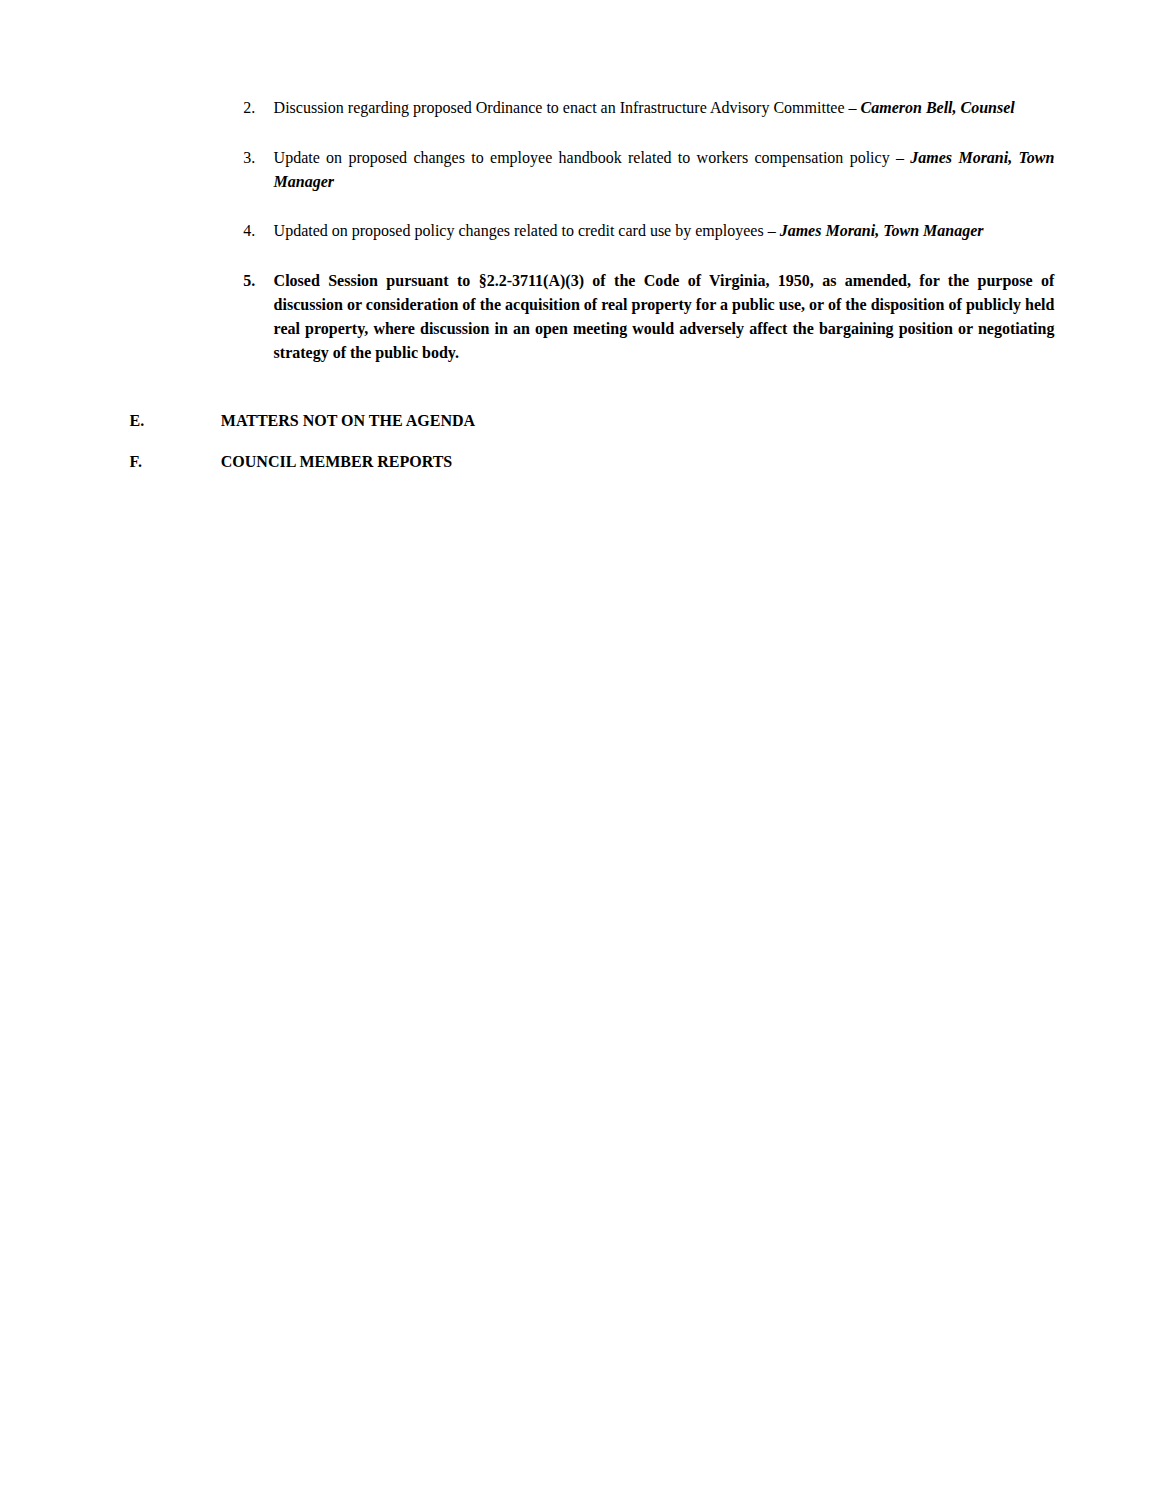Discussion regarding proposed Ordinance to enact an Infrastructure Advisory Committee – Cameron Bell, Counsel
Update on proposed changes to employee handbook related to workers compensation policy – James Morani, Town Manager
Updated on proposed policy changes related to credit card use by employees – James Morani, Town Manager
Closed Session pursuant to §2.2-3711(A)(3) of the Code of Virginia, 1950, as amended, for the purpose of discussion or consideration of the acquisition of real property for a public use, or of the disposition of publicly held real property, where discussion in an open meeting would adversely affect the bargaining position or negotiating strategy of the public body.
| E. | MATTERS NOT ON THE AGENDA |
| F. | COUNCIL MEMBER REPORTS |